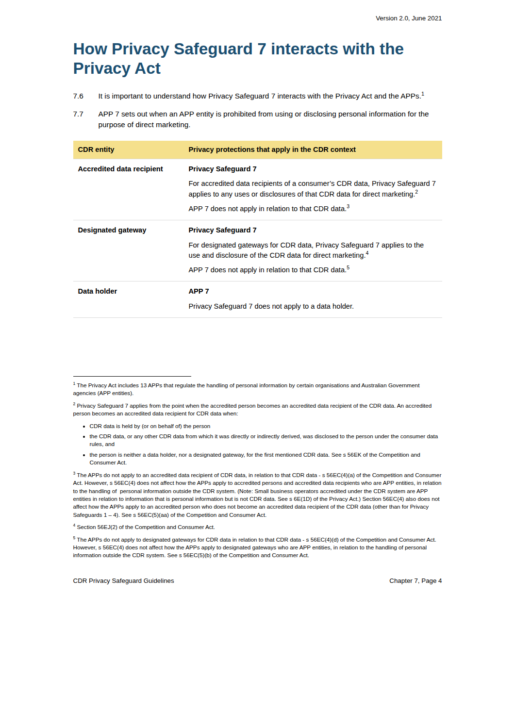Version 2.0, June 2021
How Privacy Safeguard 7 interacts with the
Privacy Act
7.6
It is important to understand how Privacy Safeguard 7 interacts with the Privacy Act and the APPs.1
7.7
APP 7 sets out when an APP entity is prohibited from using or disclosing personal information for the purpose of direct marketing.
| CDR entity | Privacy protections that apply in the CDR context |
| --- | --- |
| Accredited data recipient | Privacy Safeguard 7 For accredited data recipients of a consumer’s CDR data, Privacy Safeguard 7 applies to any uses or disclosures of that CDR data for direct marketing. 2 APP 7 does not apply in relation to that CDR data. 3 |
| Designated gateway | Privacy Safeguard 7 For designated gateways for CDR data, Privacy Safeguard 7 applies to the use and disclosure of the CDR data for direct marketing. 4 APP 7 does not apply in relation to that CDR data. 5 |
| Data holder | APP 7 Privacy Safeguard 7 does not apply to a data holder. |
1 The Privacy Act includes 13 APPs that regulate the handling of personal information by certain organisations and Australian Government agencies (APP entities).
2 Privacy Safeguard 7 applies from the point when the accredited person becomes an accredited data recipient of the CDR data. An accredited person becomes an accredited data recipient for CDR data when:
CDR data is held by (or on behalf of) the person
the CDR data, or any other CDR data from which it was directly or indirectly derived, was disclosed to the person under the consumer data rules, and
the person is neither a data holder, nor a designated gateway, for the first mentioned CDR data. See s 56EK of the Competition and Consumer Act.
3 The APPs do not apply to an accredited data recipient of CDR data, in relation to that CDR data - s 56EC(4)(a) of the Competition and Consumer Act. However, s 56EC(4) does not affect how the APPs apply to accredited persons and accredited data recipients who are APP entities, in relation to the handling of personal information outside the CDR system. (Note: Small business operators accredited under the CDR system are APP entities in relation to information that is personal information but is not CDR data. See s 6E(1D) of the Privacy Act.) Section 56EC(4) also does not affect how the APPs apply to an accredited person who does not become an accredited data recipient of the CDR data (other than for Privacy Safeguards 1 – 4). See s 56EC(5)(aa) of the Competition and Consumer Act.
4 Section 56EJ(2) of the Competition and Consumer Act.
5 The APPs do not apply to designated gateways for CDR data in relation to that CDR data - s 56EC(4)(d) of the Competition and Consumer Act. However, s 56EC(4) does not affect how the APPs apply to designated gateways who are APP entities, in relation to the handling of personal information outside the CDR system. See s 56EC(5)(b) of the Competition and Consumer Act.
CDR Privacy Safeguard Guidelines Chapter 7, Page 4